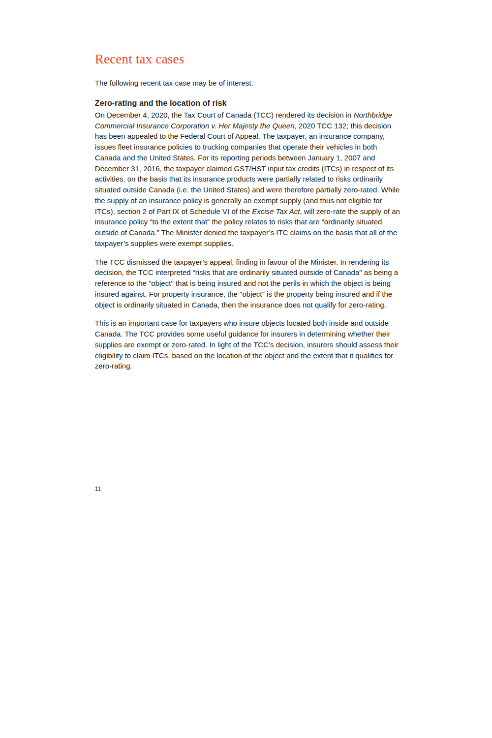Recent tax cases
The following recent tax case may be of interest.
Zero-rating and the location of risk
On December 4, 2020, the Tax Court of Canada (TCC) rendered its decision in Northbridge Commercial Insurance Corporation v. Her Majesty the Queen, 2020 TCC 132; this decision has been appealed to the Federal Court of Appeal. The taxpayer, an insurance company, issues fleet insurance policies to trucking companies that operate their vehicles in both Canada and the United States. For its reporting periods between January 1, 2007 and December 31, 2016, the taxpayer claimed GST/HST input tax credits (ITCs) in respect of its activities, on the basis that its insurance products were partially related to risks ordinarily situated outside Canada (i.e. the United States) and were therefore partially zero-rated. While the supply of an insurance policy is generally an exempt supply (and thus not eligible for ITCs), section 2 of Part IX of Schedule VI of the Excise Tax Act, will zero-rate the supply of an insurance policy “to the extent that” the policy relates to risks that are “ordinarily situated outside of Canada.” The Minister denied the taxpayer’s ITC claims on the basis that all of the taxpayer’s supplies were exempt supplies.
The TCC dismissed the taxpayer’s appeal, finding in favour of the Minister. In rendering its decision, the TCC interpreted “risks that are ordinarily situated outside of Canada" as being a reference to the "object" that is being insured and not the perils in which the object is being insured against. For property insurance, the "object" is the property being insured and if the object is ordinarily situated in Canada, then the insurance does not qualify for zero-rating.
This is an important case for taxpayers who insure objects located both inside and outside Canada. The TCC provides some useful guidance for insurers in determining whether their supplies are exempt or zero-rated. In light of the TCC’s decision, insurers should assess their eligibility to claim ITCs, based on the location of the object and the extent that it qualifies for zero-rating.
11